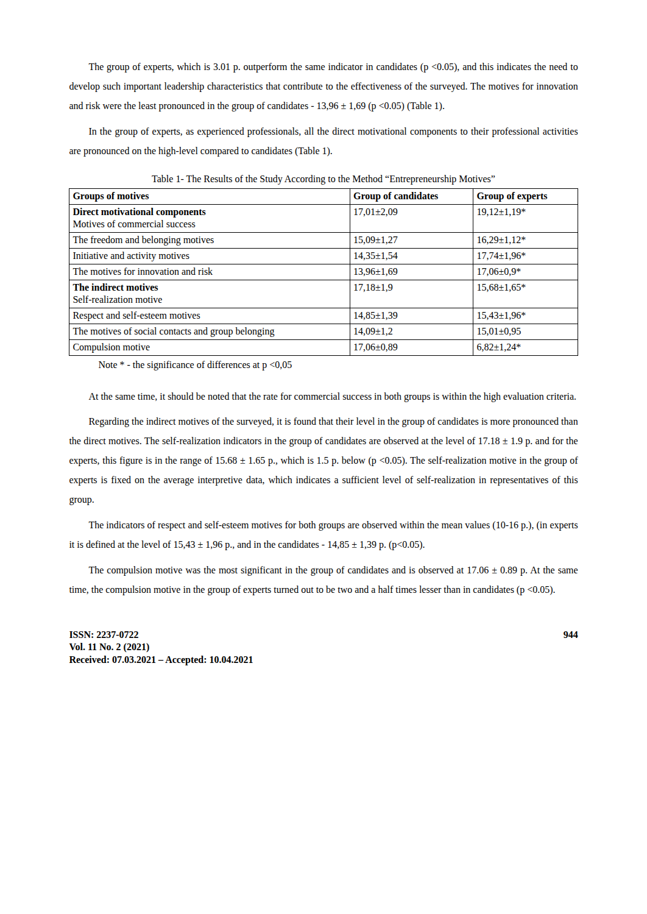The group of experts, which is 3.01 p. outperform the same indicator in candidates (p <0.05), and this indicates the need to develop such important leadership characteristics that contribute to the effectiveness of the surveyed. The motives for innovation and risk were the least pronounced in the group of candidates - 13,96 ± 1,69 (p <0.05) (Table 1).
In the group of experts, as experienced professionals, all the direct motivational components to their professional activities are pronounced on the high-level compared to candidates (Table 1).
Table 1- The Results of the Study According to the Method “Entrepreneurship Motives”
| Groups of motives | Group of candidates | Group of experts |
| --- | --- | --- |
| Direct motivational components Motives of commercial success | 17,01±2,09 | 19,12±1,19* |
| The freedom and belonging motives | 15,09±1,27 | 16,29±1,12* |
| Initiative and activity motives | 14,35±1,54 | 17,74±1,96* |
| The motives for innovation and risk | 13,96±1,69 | 17,06±0,9* |
| The indirect motives Self-realization motive | 17,18±1,9 | 15,68±1,65* |
| Respect and self-esteem motives | 14,85±1,39 | 15,43±1,96* |
| The motives of social contacts and group belonging | 14,09±1,2 | 15,01±0,95 |
| Compulsion motive | 17,06±0,89 | 6,82±1,24* |
Note * - the significance of differences at p <0,05
At the same time, it should be noted that the rate for commercial success in both groups is within the high evaluation criteria.
Regarding the indirect motives of the surveyed, it is found that their level in the group of candidates is more pronounced than the direct motives. The self-realization indicators in the group of candidates are observed at the level of 17.18 ± 1.9 p. and for the experts, this figure is in the range of 15.68 ± 1.65 p., which is 1.5 p. below (p <0.05). The self-realization motive in the group of experts is fixed on the average interpretive data, which indicates a sufficient level of self-realization in representatives of this group.
The indicators of respect and self-esteem motives for both groups are observed within the mean values (10-16 p.), (in experts it is defined at the level of 15,43 ± 1,96 p., and in the candidates - 14,85 ± 1,39 p. (p<0.05).
The compulsion motive was the most significant in the group of candidates and is observed at 17.06 ± 0.89 p. At the same time, the compulsion motive in the group of experts turned out to be two and a half times lesser than in candidates (p <0.05).
944
ISSN: 2237-0722
Vol. 11 No. 2 (2021)
Received: 07.03.2021 – Accepted: 10.04.2021